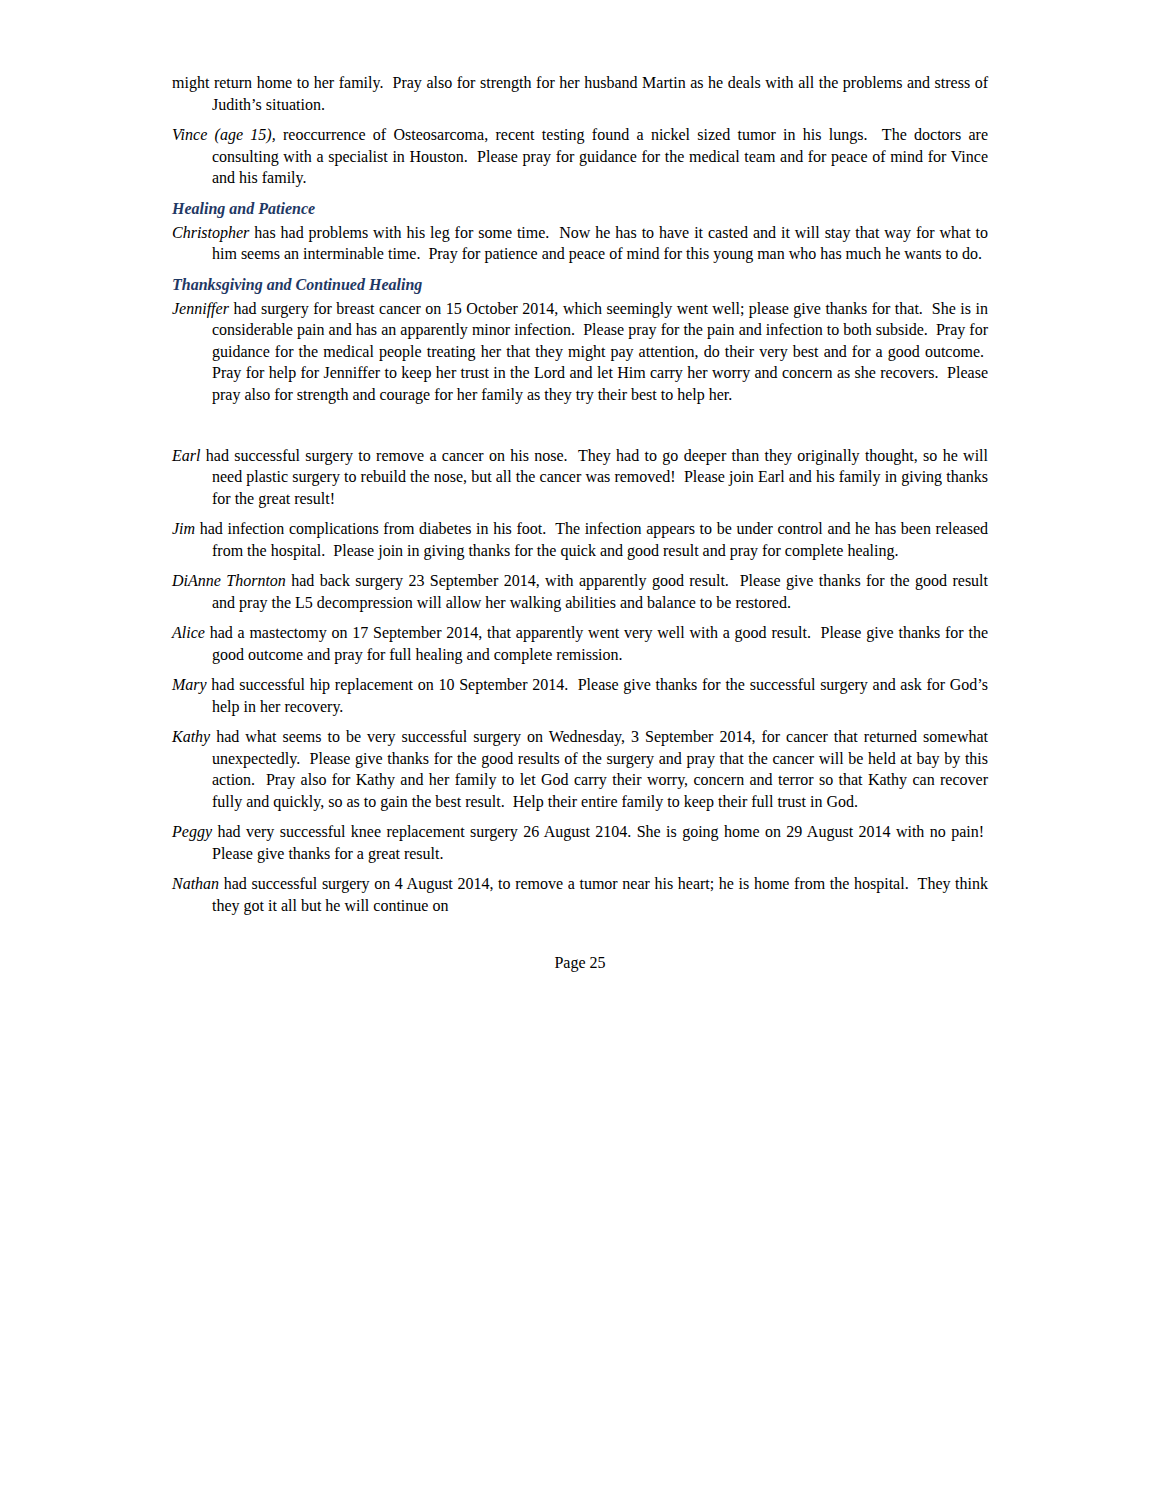might return home to her family. Pray also for strength for her husband Martin as he deals with all the problems and stress of Judith’s situation.
Vince (age 15), reoccurrence of Osteosarcoma, recent testing found a nickel sized tumor in his lungs. The doctors are consulting with a specialist in Houston. Please pray for guidance for the medical team and for peace of mind for Vince and his family.
Healing and Patience
Christopher has had problems with his leg for some time. Now he has to have it casted and it will stay that way for what to him seems an interminable time. Pray for patience and peace of mind for this young man who has much he wants to do.
Thanksgiving and Continued Healing
Jenniffer had surgery for breast cancer on 15 October 2014, which seemingly went well; please give thanks for that. She is in considerable pain and has an apparently minor infection. Please pray for the pain and infection to both subside. Pray for guidance for the medical people treating her that they might pay attention, do their very best and for a good outcome. Pray for help for Jenniffer to keep her trust in the Lord and let Him carry her worry and concern as she recovers. Please pray also for strength and courage for her family as they try their best to help her.
Earl had successful surgery to remove a cancer on his nose. They had to go deeper than they originally thought, so he will need plastic surgery to rebuild the nose, but all the cancer was removed! Please join Earl and his family in giving thanks for the great result!
Jim had infection complications from diabetes in his foot. The infection appears to be under control and he has been released from the hospital. Please join in giving thanks for the quick and good result and pray for complete healing.
DiAnne Thornton had back surgery 23 September 2014, with apparently good result. Please give thanks for the good result and pray the L5 decompression will allow her walking abilities and balance to be restored.
Alice had a mastectomy on 17 September 2014, that apparently went very well with a good result. Please give thanks for the good outcome and pray for full healing and complete remission.
Mary had successful hip replacement on 10 September 2014. Please give thanks for the successful surgery and ask for God’s help in her recovery.
Kathy had what seems to be very successful surgery on Wednesday, 3 September 2014, for cancer that returned somewhat unexpectedly. Please give thanks for the good results of the surgery and pray that the cancer will be held at bay by this action. Pray also for Kathy and her family to let God carry their worry, concern and terror so that Kathy can recover fully and quickly, so as to gain the best result. Help their entire family to keep their full trust in God.
Peggy had very successful knee replacement surgery 26 August 2104. She is going home on 29 August 2014 with no pain! Please give thanks for a great result.
Nathan had successful surgery on 4 August 2014, to remove a tumor near his heart; he is home from the hospital. They think they got it all but he will continue on
Page 25